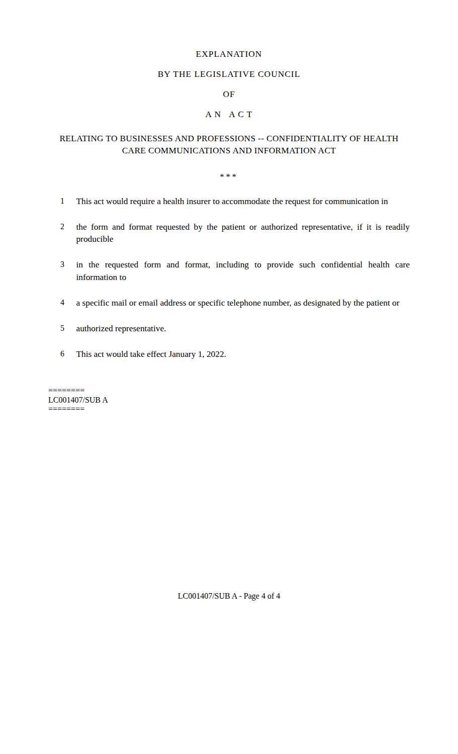EXPLANATION
BY THE LEGISLATIVE COUNCIL
OF
A N A C T
RELATING TO BUSINESSES AND PROFESSIONS -- CONFIDENTIALITY OF HEALTH
CARE COMMUNICATIONS AND INFORMATION ACT
***
This act would require a health insurer to accommodate the request for communication in
the form and format requested by the patient or authorized representative, if it is readily producible
in the requested form and format, including to provide such confidential health care information to
a specific mail or email address or specific telephone number, as designated by the patient or
authorized representative.
This act would take effect January 1, 2022.
========
LC001407/SUB A
========
LC001407/SUB A - Page 4 of 4